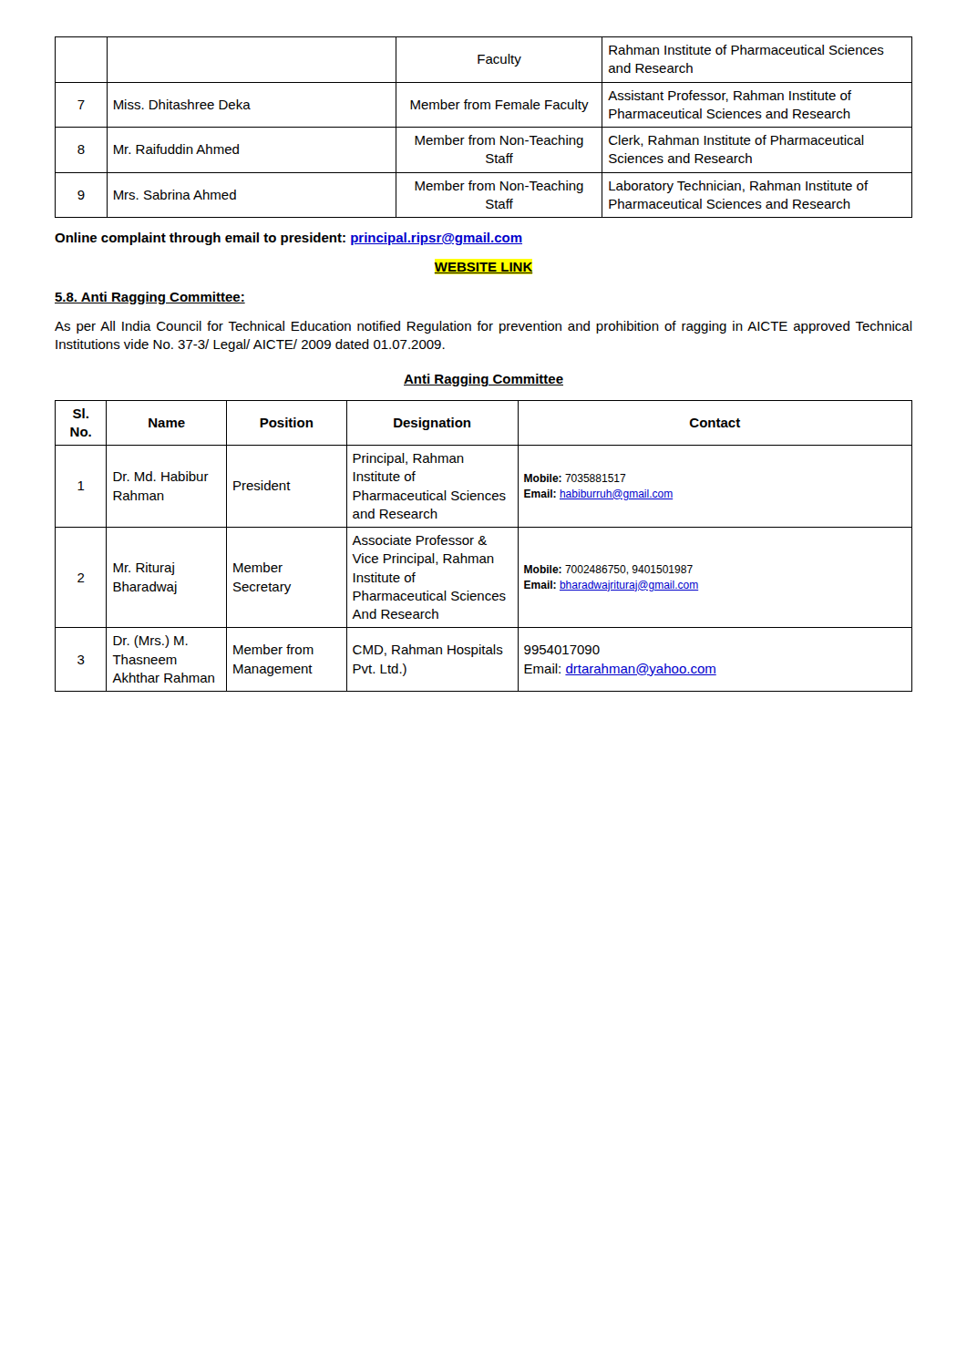| | | Faculty | Rahman Institute of Pharmaceutical Sciences and Research |
| 7 | Miss. Dhitashree Deka | Member from Female Faculty | Assistant Professor, Rahman Institute of Pharmaceutical Sciences and Research |
| 8 | Mr. Raifuddin Ahmed | Member from Non-Teaching Staff | Clerk, Rahman Institute of Pharmaceutical Sciences and Research |
| 9 | Mrs. Sabrina Ahmed | Member from Non-Teaching Staff | Laboratory Technician, Rahman Institute of Pharmaceutical Sciences and Research |
Online complaint through email to president: principal.ripsr@gmail.com
WEBSITE LINK
5.8. Anti Ragging Committee:
As per All India Council for Technical Education notified Regulation for prevention and prohibition of ragging in AICTE approved Technical Institutions vide No. 37-3/ Legal/ AICTE/ 2009 dated 01.07.2009.
Anti Ragging Committee
| Sl. No. | Name | Position | Designation | Contact |
| --- | --- | --- | --- | --- |
| 1 | Dr. Md. Habibur Rahman | President | Principal, Rahman Institute of Pharmaceutical Sciences and Research | Mobile: 7035881517 Email: habiburruh@gmail.com |
| 2 | Mr. Rituraj Bharadwaj | Member Secretary | Associate Professor & Vice Principal, Rahman Institute of Pharmaceutical Sciences And Research | Mobile: 7002486750, 9401501987 Email: bharadwajrituraj@gmail.com |
| 3 | Dr. (Mrs.) M. Thasneem Akhthar Rahman | Member from Management | CMD, Rahman Hospitals Pvt. Ltd.) | 9954017090 Email: drtarahman@yahoo.com |